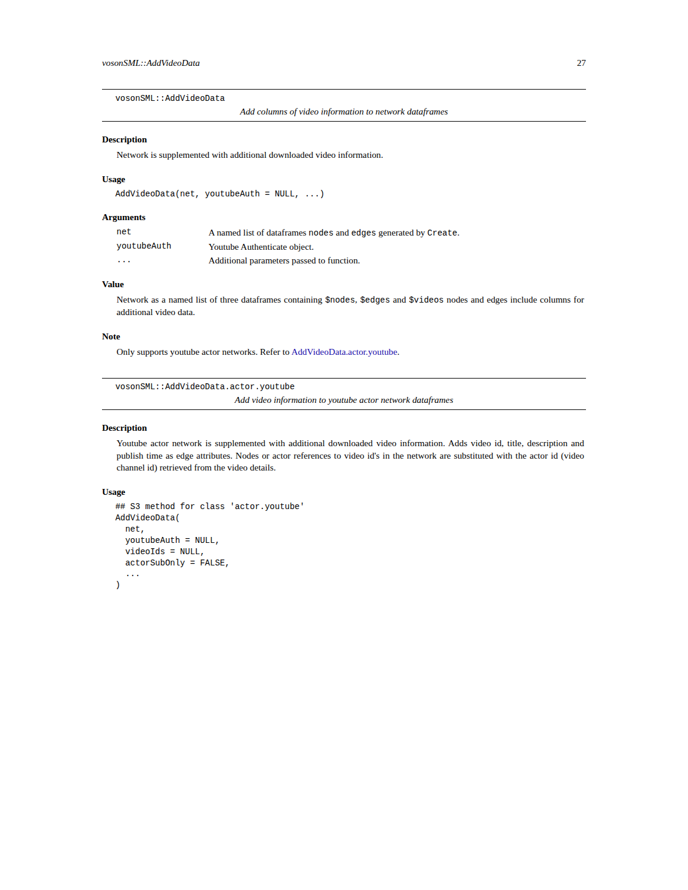vosonSML::AddVideoData 27
vosonSML::AddVideoData
Add columns of video information to network dataframes
Description
Network is supplemented with additional downloaded video information.
Usage
AddVideoData(net, youtubeAuth = NULL, ...)
Arguments
net
A named list of dataframes nodes and edges generated by Create.
youtubeAuth
Youtube Authenticate object.
...
Additional parameters passed to function.
Value
Network as a named list of three dataframes containing $nodes, $edges and $videos nodes and edges include columns for additional video data.
Note
Only supports youtube actor networks. Refer to AddVideoData.actor.youtube.
vosonSML::AddVideoData.actor.youtube
Add video information to youtube actor network dataframes
Description
Youtube actor network is supplemented with additional downloaded video information. Adds video id, title, description and publish time as edge attributes. Nodes or actor references to video id's in the network are substituted with the actor id (video channel id) retrieved from the video details.
Usage
## S3 method for class 'actor.youtube'
AddVideoData(
  net,
  youtubeAuth = NULL,
  videoIds = NULL,
  actorSubOnly = FALSE,
  ...
)